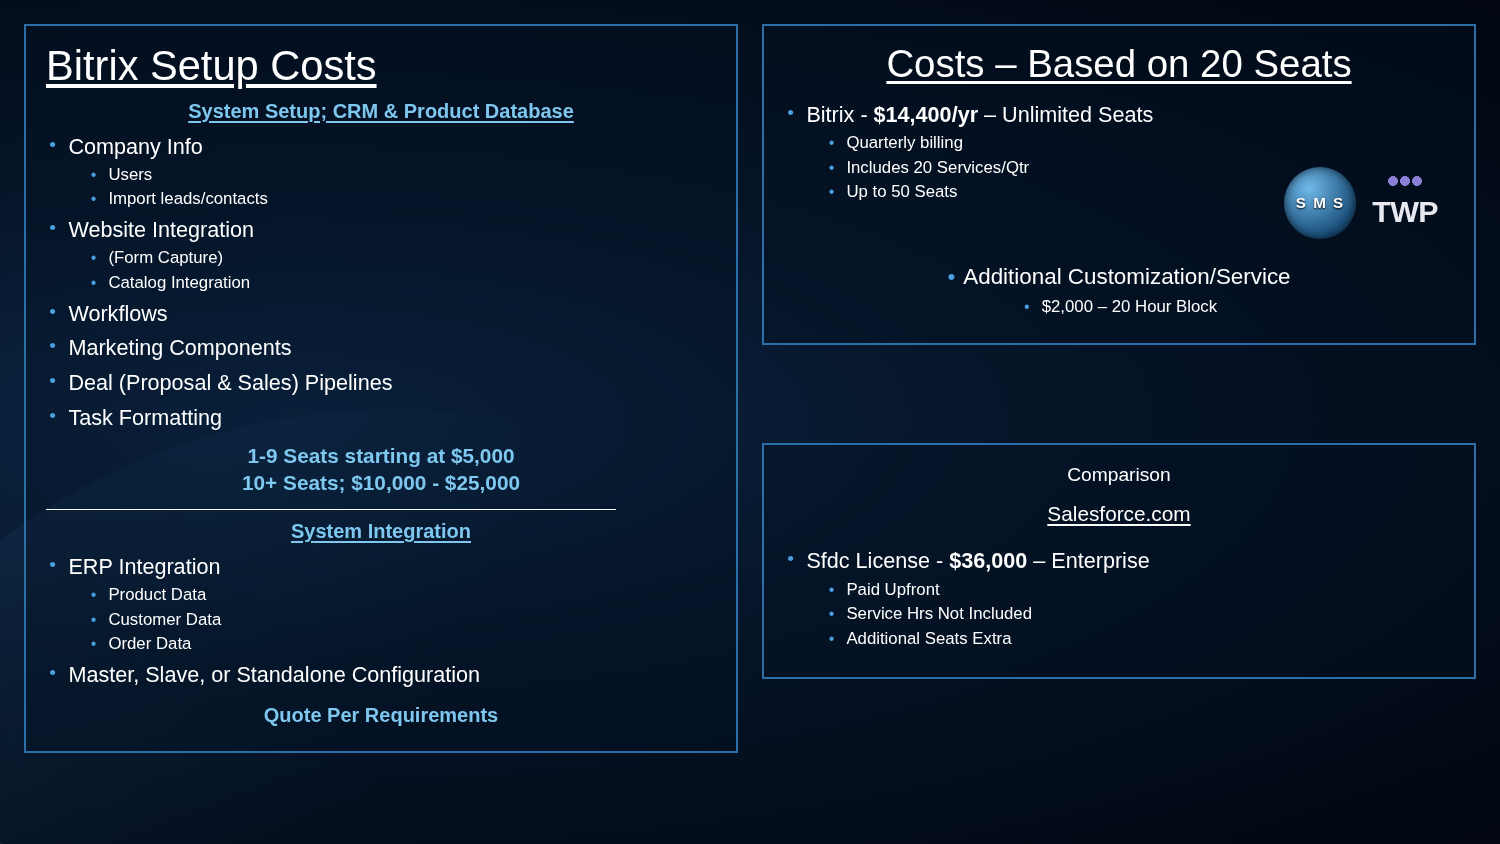Bitrix Setup Costs
System Setup; CRM & Product Database
Company Info
Users
Import leads/contacts
Website Integration
(Form Capture)
Catalog Integration
Workflows
Marketing Components
Deal (Proposal & Sales) Pipelines
Task Formatting
1-9 Seats starting at $5,000
10+ Seats; $10,000 - $25,000
System Integration
ERP Integration
Product Data
Customer Data
Order Data
Master, Slave, or Standalone Configuration
Quote Per Requirements
Costs – Based on 20 Seats
Bitrix - $14,400/yr – Unlimited Seats
Quarterly billing
Includes 20 Services/Qtr
Up to 50 Seats
S M S
TWP
Additional Customization/Service
$2,000 – 20 Hour Block
Comparison
Salesforce.com
Sfdc License - $36,000 – Enterprise
Paid Upfront
Service Hrs Not Included
Additional Seats Extra